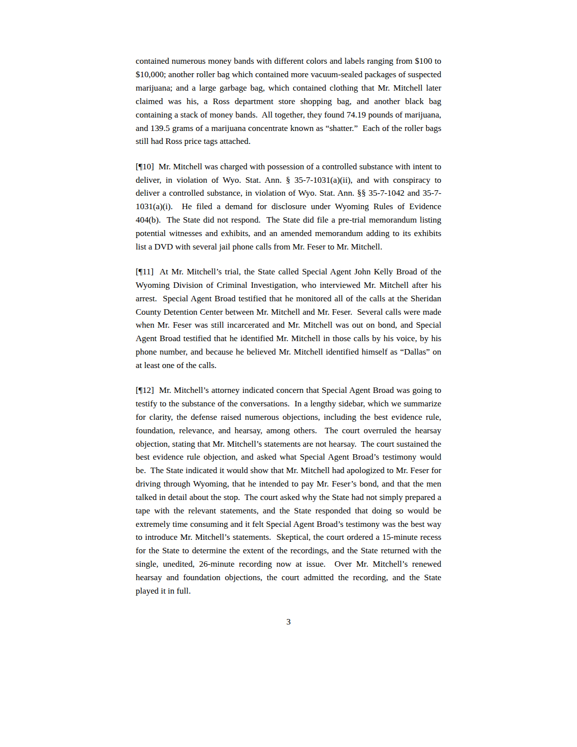contained numerous money bands with different colors and labels ranging from $100 to $10,000; another roller bag which contained more vacuum-sealed packages of suspected marijuana; and a large garbage bag, which contained clothing that Mr. Mitchell later claimed was his, a Ross department store shopping bag, and another black bag containing a stack of money bands. All together, they found 74.19 pounds of marijuana, and 139.5 grams of a marijuana concentrate known as “shatter.” Each of the roller bags still had Ross price tags attached.
[¶10] Mr. Mitchell was charged with possession of a controlled substance with intent to deliver, in violation of Wyo. Stat. Ann. § 35-7-1031(a)(ii), and with conspiracy to deliver a controlled substance, in violation of Wyo. Stat. Ann. §§ 35-7-1042 and 35-7-1031(a)(i). He filed a demand for disclosure under Wyoming Rules of Evidence 404(b). The State did not respond. The State did file a pre-trial memorandum listing potential witnesses and exhibits, and an amended memorandum adding to its exhibits list a DVD with several jail phone calls from Mr. Feser to Mr. Mitchell.
[¶11] At Mr. Mitchell’s trial, the State called Special Agent John Kelly Broad of the Wyoming Division of Criminal Investigation, who interviewed Mr. Mitchell after his arrest. Special Agent Broad testified that he monitored all of the calls at the Sheridan County Detention Center between Mr. Mitchell and Mr. Feser. Several calls were made when Mr. Feser was still incarcerated and Mr. Mitchell was out on bond, and Special Agent Broad testified that he identified Mr. Mitchell in those calls by his voice, by his phone number, and because he believed Mr. Mitchell identified himself as “Dallas” on at least one of the calls.
[¶12] Mr. Mitchell’s attorney indicated concern that Special Agent Broad was going to testify to the substance of the conversations. In a lengthy sidebar, which we summarize for clarity, the defense raised numerous objections, including the best evidence rule, foundation, relevance, and hearsay, among others. The court overruled the hearsay objection, stating that Mr. Mitchell’s statements are not hearsay. The court sustained the best evidence rule objection, and asked what Special Agent Broad’s testimony would be. The State indicated it would show that Mr. Mitchell had apologized to Mr. Feser for driving through Wyoming, that he intended to pay Mr. Feser’s bond, and that the men talked in detail about the stop. The court asked why the State had not simply prepared a tape with the relevant statements, and the State responded that doing so would be extremely time consuming and it felt Special Agent Broad’s testimony was the best way to introduce Mr. Mitchell’s statements. Skeptical, the court ordered a 15-minute recess for the State to determine the extent of the recordings, and the State returned with the single, unedited, 26-minute recording now at issue. Over Mr. Mitchell’s renewed hearsay and foundation objections, the court admitted the recording, and the State played it in full.
3